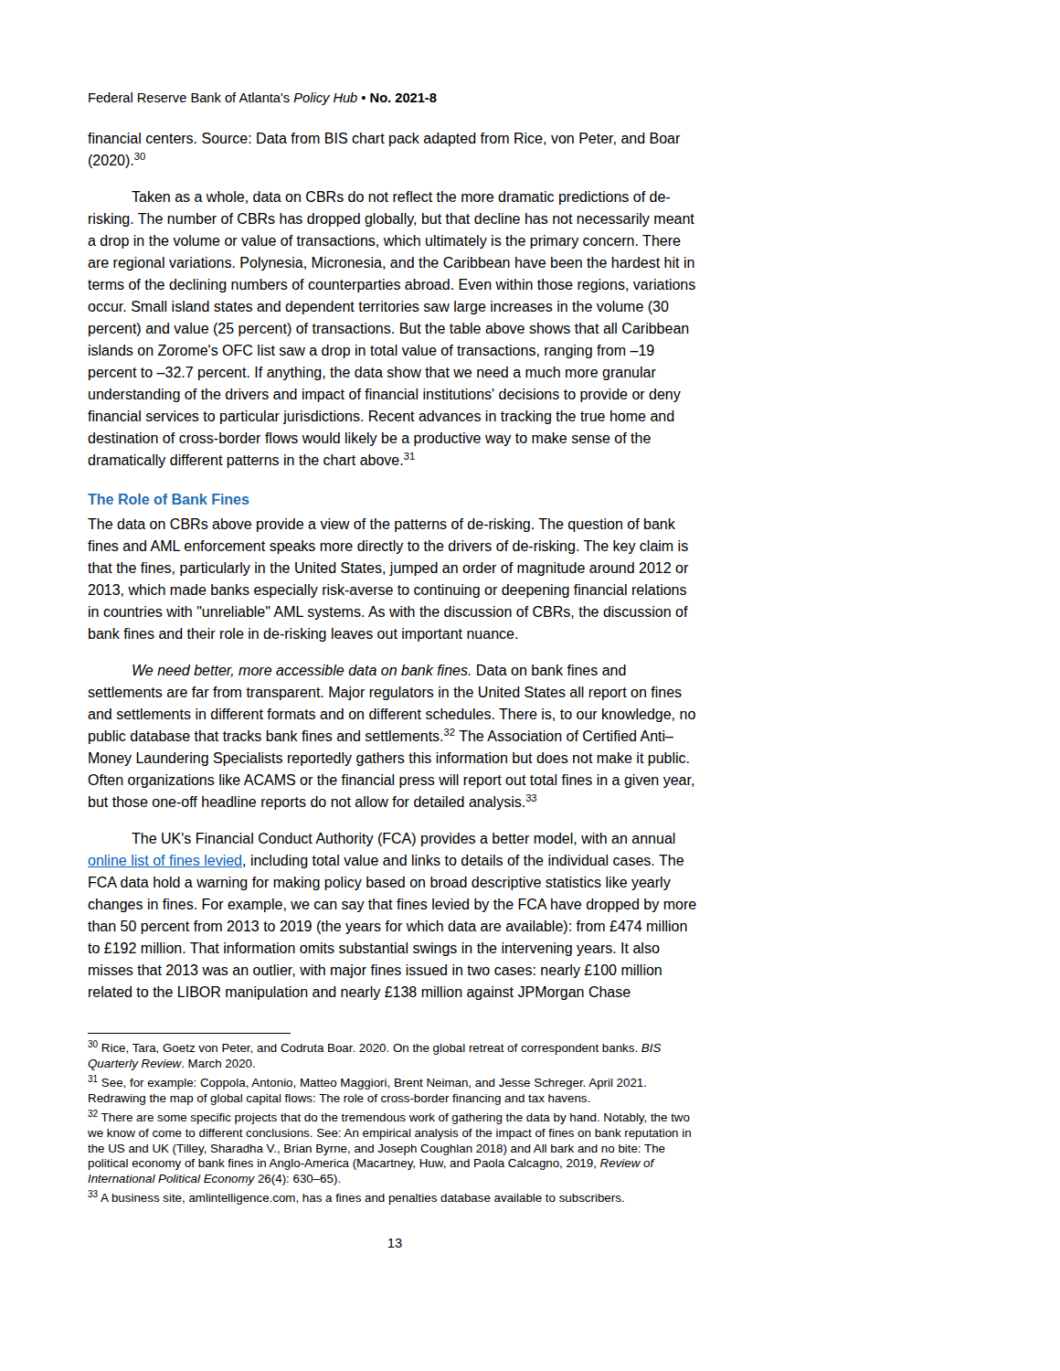Federal Reserve Bank of Atlanta's Policy Hub • No. 2021-8
financial centers. Source: Data from BIS chart pack adapted from Rice, von Peter, and Boar (2020).30
Taken as a whole, data on CBRs do not reflect the more dramatic predictions of de-risking. The number of CBRs has dropped globally, but that decline has not necessarily meant a drop in the volume or value of transactions, which ultimately is the primary concern. There are regional variations. Polynesia, Micronesia, and the Caribbean have been the hardest hit in terms of the declining numbers of counterparties abroad. Even within those regions, variations occur. Small island states and dependent territories saw large increases in the volume (30 percent) and value (25 percent) of transactions. But the table above shows that all Caribbean islands on Zorome's OFC list saw a drop in total value of transactions, ranging from –19 percent to –32.7 percent. If anything, the data show that we need a much more granular understanding of the drivers and impact of financial institutions' decisions to provide or deny financial services to particular jurisdictions. Recent advances in tracking the true home and destination of cross-border flows would likely be a productive way to make sense of the dramatically different patterns in the chart above.31
The Role of Bank Fines
The data on CBRs above provide a view of the patterns of de-risking. The question of bank fines and AML enforcement speaks more directly to the drivers of de-risking. The key claim is that the fines, particularly in the United States, jumped an order of magnitude around 2012 or 2013, which made banks especially risk-averse to continuing or deepening financial relations in countries with "unreliable" AML systems. As with the discussion of CBRs, the discussion of bank fines and their role in de-risking leaves out important nuance.
We need better, more accessible data on bank fines. Data on bank fines and settlements are far from transparent. Major regulators in the United States all report on fines and settlements in different formats and on different schedules. There is, to our knowledge, no public database that tracks bank fines and settlements.32 The Association of Certified Anti–Money Laundering Specialists reportedly gathers this information but does not make it public. Often organizations like ACAMS or the financial press will report out total fines in a given year, but those one-off headline reports do not allow for detailed analysis.33
The UK's Financial Conduct Authority (FCA) provides a better model, with an annual online list of fines levied, including total value and links to details of the individual cases. The FCA data hold a warning for making policy based on broad descriptive statistics like yearly changes in fines. For example, we can say that fines levied by the FCA have dropped by more than 50 percent from 2013 to 2019 (the years for which data are available): from £474 million to £192 million. That information omits substantial swings in the intervening years. It also misses that 2013 was an outlier, with major fines issued in two cases: nearly £100 million related to the LIBOR manipulation and nearly £138 million against JPMorgan Chase
30 Rice, Tara, Goetz von Peter, and Codruta Boar. 2020. On the global retreat of correspondent banks. BIS Quarterly Review. March 2020.
31 See, for example: Coppola, Antonio, Matteo Maggiori, Brent Neiman, and Jesse Schreger. April 2021. Redrawing the map of global capital flows: The role of cross-border financing and tax havens.
32 There are some specific projects that do the tremendous work of gathering the data by hand. Notably, the two we know of come to different conclusions. See: An empirical analysis of the impact of fines on bank reputation in the US and UK (Tilley, Sharadha V., Brian Byrne, and Joseph Coughlan 2018) and All bark and no bite: The political economy of bank fines in Anglo-America (Macartney, Huw, and Paola Calcagno, 2019, Review of International Political Economy 26(4): 630–65).
33 A business site, amlintelligence.com, has a fines and penalties database available to subscribers.
13